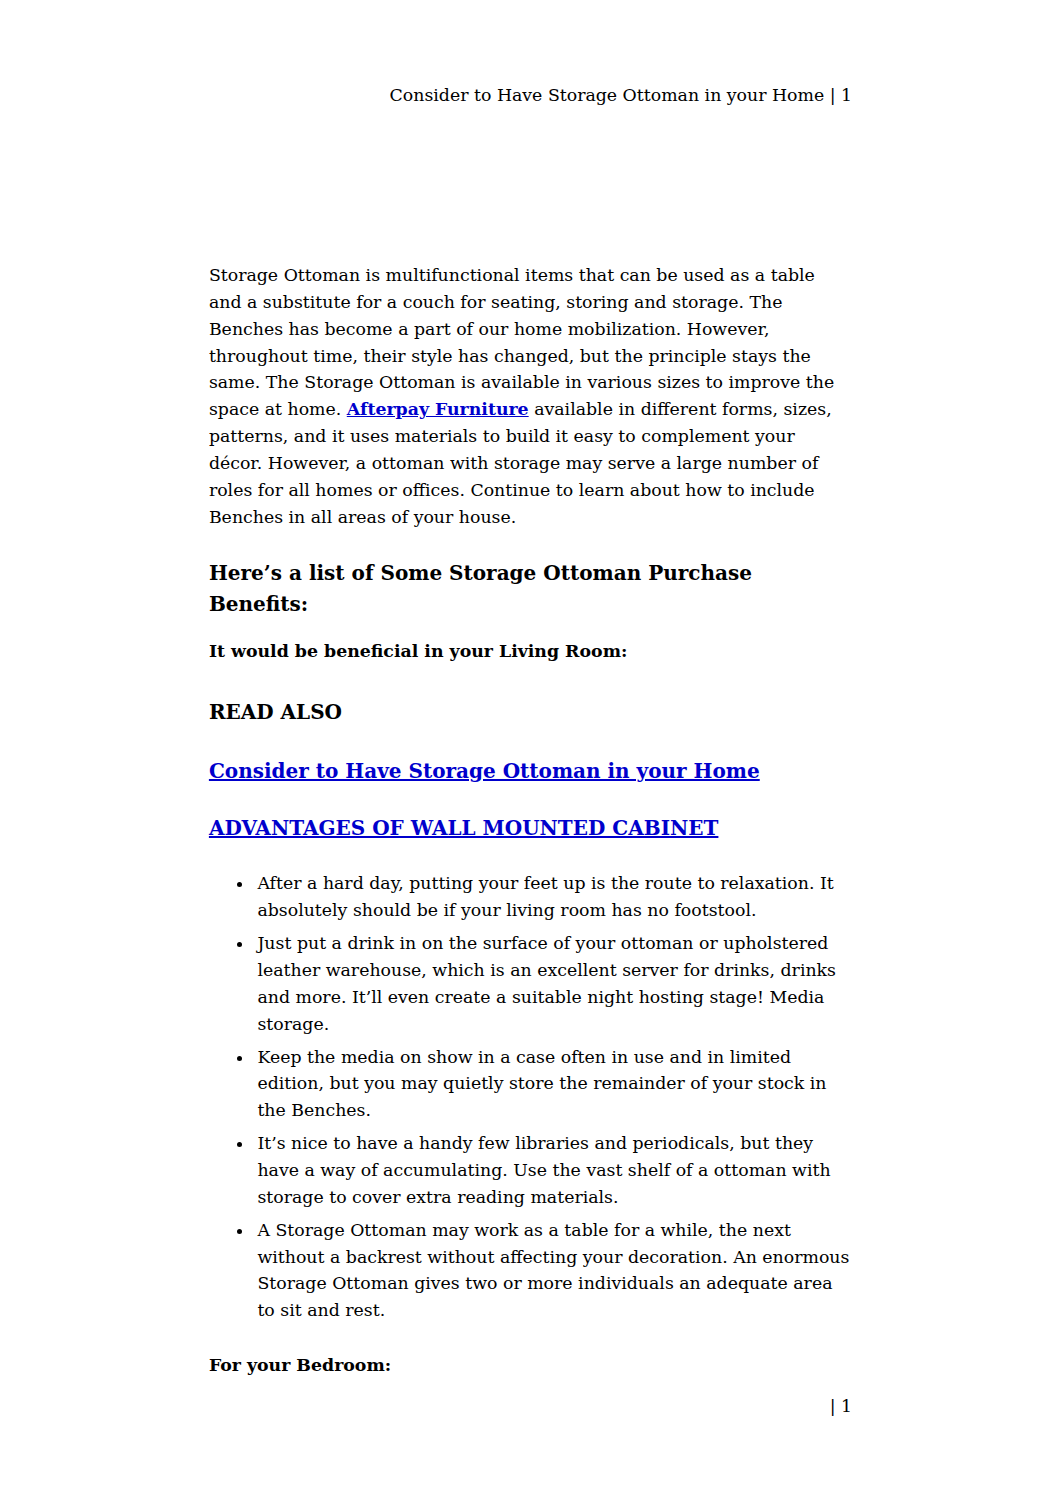Consider to Have Storage Ottoman in your Home | 1
Storage Ottoman is multifunctional items that can be used as a table and a substitute for a couch for seating, storing and storage. The Benches has become a part of our home mobilization. However, throughout time, their style has changed, but the principle stays the same. The Storage Ottoman is available in various sizes to improve the space at home. Afterpay Furniture available in different forms, sizes, patterns, and it uses materials to build it easy to complement your décor. However, a ottoman with storage may serve a large number of roles for all homes or offices. Continue to learn about how to include Benches in all areas of your house.
Here’s a list of Some Storage Ottoman Purchase Benefits:
It would be beneficial in your Living Room:
READ ALSO
Consider to Have Storage Ottoman in your Home
ADVANTAGES OF WALL MOUNTED CABINET
After a hard day, putting your feet up is the route to relaxation. It absolutely should be if your living room has no footstool.
Just put a drink in on the surface of your ottoman or upholstered leather warehouse, which is an excellent server for drinks, drinks and more. It’ll even create a suitable night hosting stage! Media storage.
Keep the media on show in a case often in use and in limited edition, but you may quietly store the remainder of your stock in the Benches.
It’s nice to have a handy few libraries and periodicals, but they have a way of accumulating. Use the vast shelf of a ottoman with storage to cover extra reading materials.
A Storage Ottoman may work as a table for a while, the next without a backrest without affecting your decoration. An enormous Storage Ottoman gives two or more individuals an adequate area to sit and rest.
For your Bedroom:
| 1